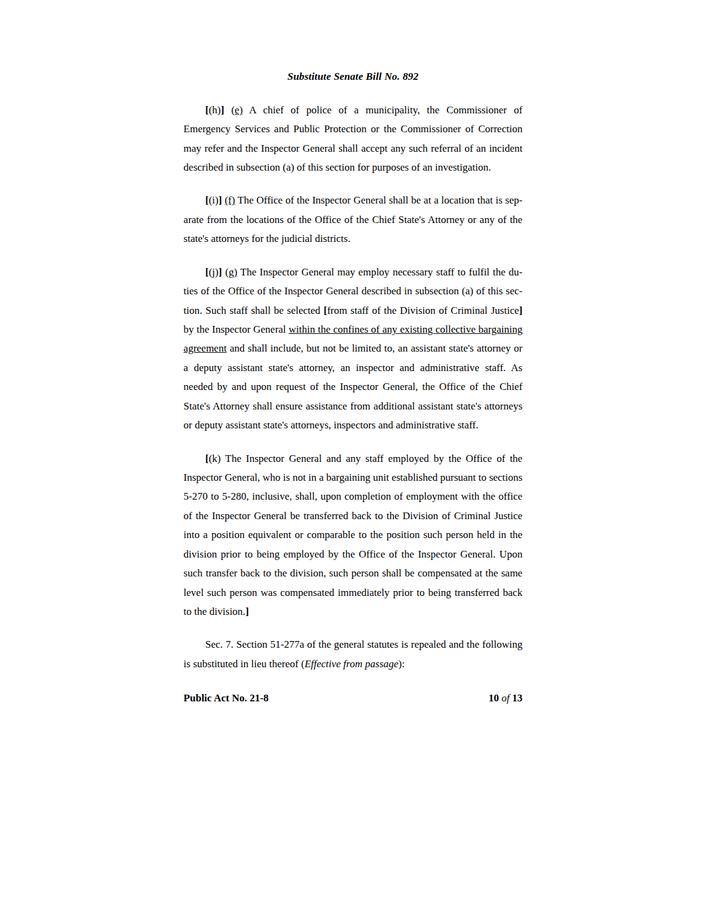Substitute Senate Bill No. 892
[(h)] (e) A chief of police of a municipality, the Commissioner of Emergency Services and Public Protection or the Commissioner of Correction may refer and the Inspector General shall accept any such referral of an incident described in subsection (a) of this section for purposes of an investigation.
[(i)] (f) The Office of the Inspector General shall be at a location that is separate from the locations of the Office of the Chief State's Attorney or any of the state's attorneys for the judicial districts.
[(j)] (g) The Inspector General may employ necessary staff to fulfil the duties of the Office of the Inspector General described in subsection (a) of this section. Such staff shall be selected [from staff of the Division of Criminal Justice] by the Inspector General within the confines of any existing collective bargaining agreement and shall include, but not be limited to, an assistant state's attorney or a deputy assistant state's attorney, an inspector and administrative staff. As needed by and upon request of the Inspector General, the Office of the Chief State's Attorney shall ensure assistance from additional assistant state's attorneys or deputy assistant state's attorneys, inspectors and administrative staff.
[(k) The Inspector General and any staff employed by the Office of the Inspector General, who is not in a bargaining unit established pursuant to sections 5-270 to 5-280, inclusive, shall, upon completion of employment with the office of the Inspector General be transferred back to the Division of Criminal Justice into a position equivalent or comparable to the position such person held in the division prior to being employed by the Office of the Inspector General. Upon such transfer back to the division, such person shall be compensated at the same level such person was compensated immediately prior to being transferred back to the division.]
Sec. 7. Section 51-277a of the general statutes is repealed and the following is substituted in lieu thereof (Effective from passage):
Public Act No. 21-8 10 of 13